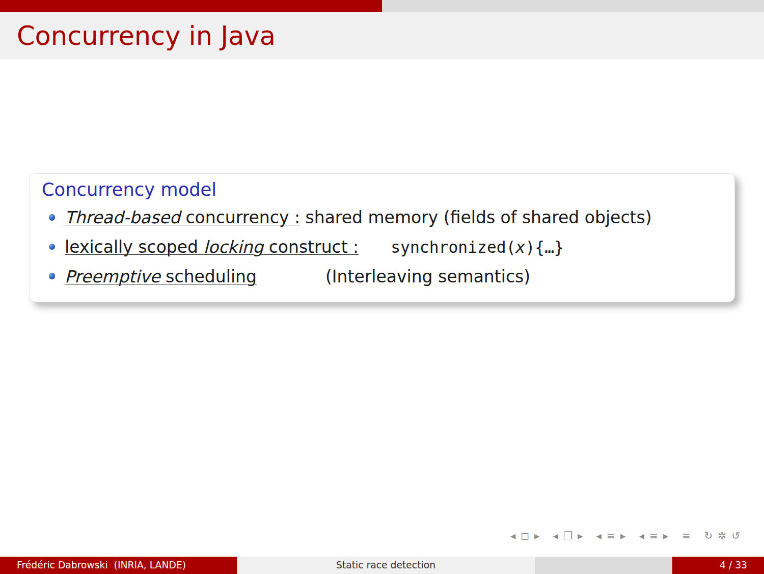Concurrency in Java
Concurrency model
Thread-based concurrency : shared memory (fields of shared objects)
lexically scoped locking construct : synchronized(x){…}
Preemptive scheduling (Interleaving semantics)
◂ ◻ ▸ ◂ ❐ ▸ ◂ ≡ ▸ ◂ ≡ ▸ ≡ ↻ ✲ ↺
Frédéric Dabrowski (INRIA, LANDE)
Static race detection
4 / 33